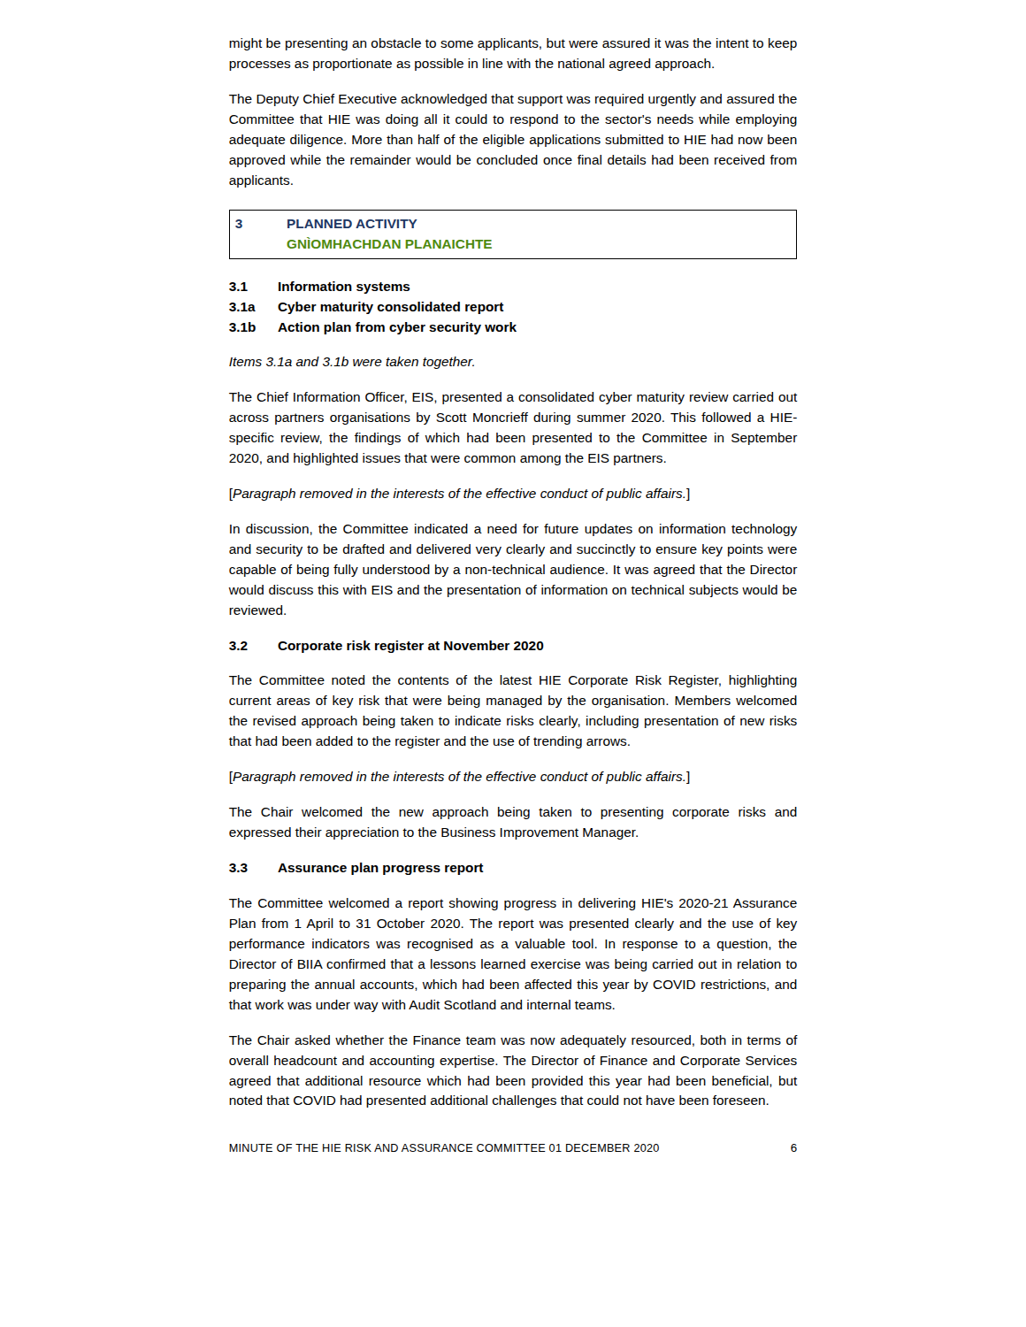might be presenting an obstacle to some applicants, but were assured it was the intent to keep processes as proportionate as possible in line with the national agreed approach.
The Deputy Chief Executive acknowledged that support was required urgently and assured the Committee that HIE was doing all it could to respond to the sector's needs while employing adequate diligence. More than half of the eligible applications submitted to HIE had now been approved while the remainder would be concluded once final details had been received from applicants.
3 PLANNED ACTIVITY GNÌOMHACHDAN PLANAICHTE
3.1 Information systems
3.1a Cyber maturity consolidated report
3.1b Action plan from cyber security work
Items 3.1a and 3.1b were taken together.
The Chief Information Officer, EIS, presented a consolidated cyber maturity review carried out across partners organisations by Scott Moncrieff during summer 2020. This followed a HIE-specific review, the findings of which had been presented to the Committee in September 2020, and highlighted issues that were common among the EIS partners.
[Paragraph removed in the interests of the effective conduct of public affairs.]
In discussion, the Committee indicated a need for future updates on information technology and security to be drafted and delivered very clearly and succinctly to ensure key points were capable of being fully understood by a non-technical audience. It was agreed that the Director would discuss this with EIS and the presentation of information on technical subjects would be reviewed.
3.2 Corporate risk register at November 2020
The Committee noted the contents of the latest HIE Corporate Risk Register, highlighting current areas of key risk that were being managed by the organisation. Members welcomed the revised approach being taken to indicate risks clearly, including presentation of new risks that had been added to the register and the use of trending arrows.
[Paragraph removed in the interests of the effective conduct of public affairs.]
The Chair welcomed the new approach being taken to presenting corporate risks and expressed their appreciation to the Business Improvement Manager.
3.3 Assurance plan progress report
The Committee welcomed a report showing progress in delivering HIE's 2020-21 Assurance Plan from 1 April to 31 October 2020. The report was presented clearly and the use of key performance indicators was recognised as a valuable tool. In response to a question, the Director of BIIA confirmed that a lessons learned exercise was being carried out in relation to preparing the annual accounts, which had been affected this year by COVID restrictions, and that work was under way with Audit Scotland and internal teams.
The Chair asked whether the Finance team was now adequately resourced, both in terms of overall headcount and accounting expertise. The Director of Finance and Corporate Services agreed that additional resource which had been provided this year had been beneficial, but noted that COVID had presented additional challenges that could not have been foreseen.
MINUTE OF THE HIE RISK AND ASSURANCE COMMITTEE 01 DECEMBER 2020 6